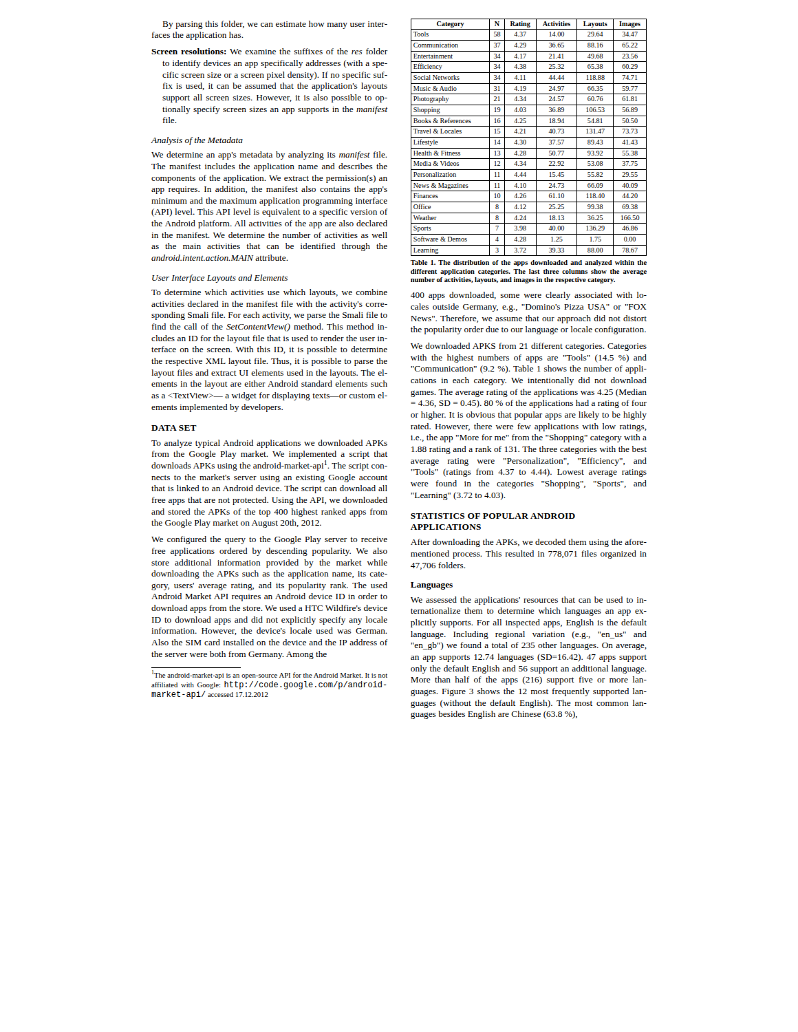By parsing this folder, we can estimate how many user interfaces the application has.
Screen resolutions: We examine the suffixes of the res folder to identify devices an app specifically addresses (with a specific screen size or a screen pixel density). If no specific suffix is used, it can be assumed that the application's layouts support all screen sizes. However, it is also possible to optionally specify screen sizes an app supports in the manifest file.
Analysis of the Metadata
We determine an app's metadata by analyzing its manifest file. The manifest includes the application name and describes the components of the application. We extract the permission(s) an app requires. In addition, the manifest also contains the app's minimum and the maximum application programming interface (API) level. This API level is equivalent to a specific version of the Android platform. All activities of the app are also declared in the manifest. We determine the number of activities as well as the main activities that can be identified through the android.intent.action.MAIN attribute.
User Interface Layouts and Elements
To determine which activities use which layouts, we combine activities declared in the manifest file with the activity's corresponding Smali file. For each activity, we parse the Smali file to find the call of the SetContentView() method. This method includes an ID for the layout file that is used to render the user interface on the screen. With this ID, it is possible to determine the respective XML layout file. Thus, it is possible to parse the layout files and extract UI elements used in the layouts. The elements in the layout are either Android standard elements such as a <TextView>— a widget for displaying texts—or custom elements implemented by developers.
Data Set
To analyze typical Android applications we downloaded APKs from the Google Play market. We implemented a script that downloads APKs using the android-market-api1. The script connects to the market's server using an existing Google account that is linked to an Android device. The script can download all free apps that are not protected. Using the API, we downloaded and stored the APKs of the top 400 highest ranked apps from the Google Play market on August 20th, 2012.
We configured the query to the Google Play server to receive free applications ordered by descending popularity. We also store additional information provided by the market while downloading the APKs such as the application name, its category, users' average rating, and its popularity rank. The used Android Market API requires an Android device ID in order to download apps from the store. We used a HTC Wildfire's device ID to download apps and did not explicitly specify any locale information. However, the device's locale used was German. Also the SIM card installed on the device and the IP address of the server were both from Germany. Among the
1The android-market-api is an open-source API for the Android Market. It is not affiliated with Google: http://code.google.com/p/android-market-api/ accessed 17.12.2012
| Category | N | Rating | Activities | Layouts | Images |
| --- | --- | --- | --- | --- | --- |
| Tools | 58 | 4.37 | 14.00 | 29.64 | 34.47 |
| Communication | 37 | 4.29 | 36.65 | 88.16 | 65.22 |
| Entertainment | 34 | 4.17 | 21.41 | 49.68 | 23.56 |
| Efficiency | 34 | 4.38 | 25.32 | 65.38 | 60.29 |
| Social Networks | 34 | 4.11 | 44.44 | 118.88 | 74.71 |
| Music & Audio | 31 | 4.19 | 24.97 | 66.35 | 59.77 |
| Photography | 21 | 4.34 | 24.57 | 60.76 | 61.81 |
| Shopping | 19 | 4.03 | 36.89 | 106.53 | 56.89 |
| Books & References | 16 | 4.25 | 18.94 | 54.81 | 50.50 |
| Travel & Locales | 15 | 4.21 | 40.73 | 131.47 | 73.73 |
| Lifestyle | 14 | 4.30 | 37.57 | 89.43 | 41.43 |
| Health & Fitness | 13 | 4.28 | 50.77 | 93.92 | 55.38 |
| Media & Videos | 12 | 4.34 | 22.92 | 53.08 | 37.75 |
| Personalization | 11 | 4.44 | 15.45 | 55.82 | 29.55 |
| News & Magazines | 11 | 4.10 | 24.73 | 66.09 | 40.09 |
| Finances | 10 | 4.26 | 61.10 | 118.40 | 44.20 |
| Office | 8 | 4.12 | 25.25 | 99.38 | 69.38 |
| Weather | 8 | 4.24 | 18.13 | 36.25 | 166.50 |
| Sports | 7 | 3.98 | 40.00 | 136.29 | 46.86 |
| Software & Demos | 4 | 4.28 | 1.25 | 1.75 | 0.00 |
| Learning | 3 | 3.72 | 39.33 | 88.00 | 78.67 |
Table 1. The distribution of the apps downloaded and analyzed within the different application categories. The last three columns show the average number of activities, layouts, and images in the respective category.
400 apps downloaded, some were clearly associated with locales outside Germany, e.g., "Domino's Pizza USA" or "FOX News". Therefore, we assume that our approach did not distort the popularity order due to our language or locale configuration.
We downloaded APKS from 21 different categories. Categories with the highest numbers of apps are "Tools" (14.5 %) and "Communication" (9.2 %). Table 1 shows the number of applications in each category. We intentionally did not download games. The average rating of the applications was 4.25 (Median = 4.36, SD = 0.45). 80 % of the applications had a rating of four or higher. It is obvious that popular apps are likely to be highly rated. However, there were few applications with low ratings, i.e., the app "More for me" from the "Shopping" category with a 1.88 rating and a rank of 131. The three categories with the best average rating were "Personalization", "Efficiency", and "Tools" (ratings from 4.37 to 4.44). Lowest average ratings were found in the categories "Shopping", "Sports", and "Learning" (3.72 to 4.03).
Statistics of Popular Android Applications
After downloading the APKs, we decoded them using the aforementioned process. This resulted in 778,071 files organized in 47,706 folders.
Languages
We assessed the applications' resources that can be used to internationalize them to determine which languages an app explicitly supports. For all inspected apps, English is the default language. Including regional variation (e.g., "en_us" and "en_gb") we found a total of 235 other languages. On average, an app supports 12.74 languages (SD=16.42). 47 apps support only the default English and 56 support an additional language. More than half of the apps (216) support five or more languages. Figure 3 shows the 12 most frequently supported languages (without the default English). The most common languages besides English are Chinese (63.8 %),